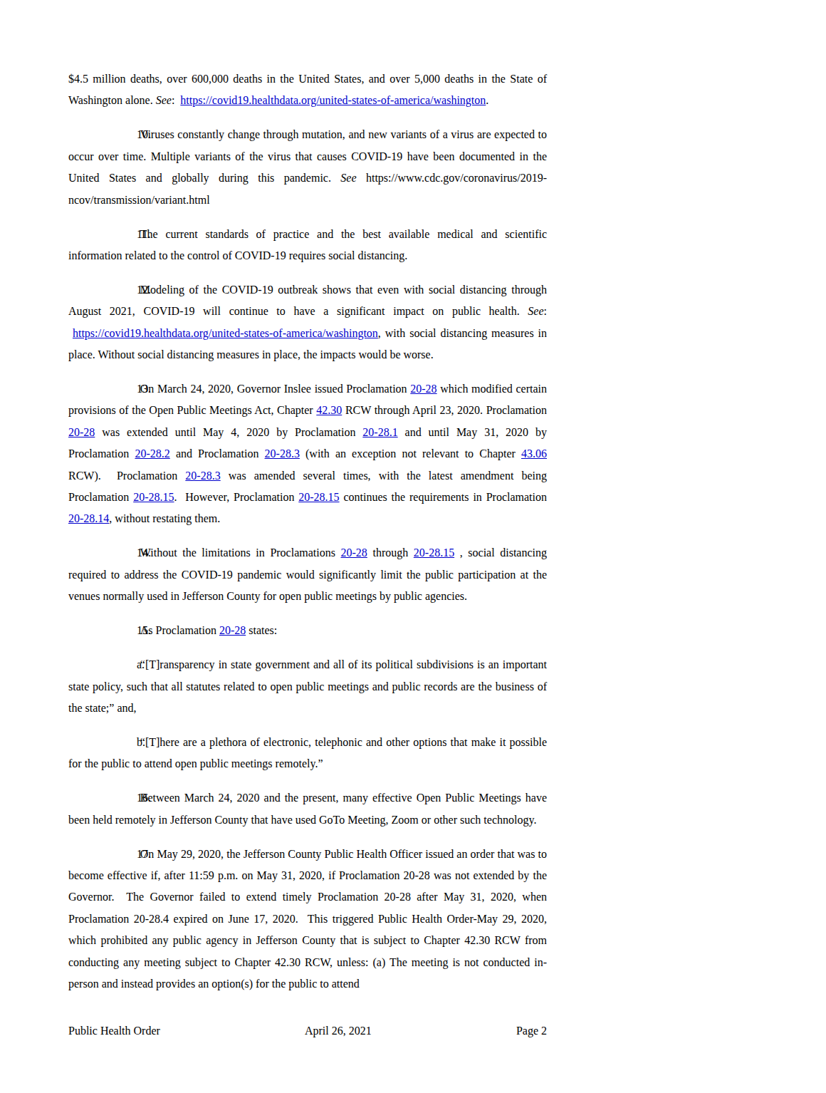$4.5 million deaths, over 600,000 deaths in the United States, and over 5,000 deaths in the State of Washington alone. See: https://covid19.healthdata.org/united-states-of-america/washington.
10. Viruses constantly change through mutation, and new variants of a virus are expected to occur over time. Multiple variants of the virus that causes COVID-19 have been documented in the United States and globally during this pandemic. See https://www.cdc.gov/coronavirus/2019-ncov/transmission/variant.html
11. The current standards of practice and the best available medical and scientific information related to the control of COVID-19 requires social distancing.
12. Modeling of the COVID-19 outbreak shows that even with social distancing through August 2021, COVID-19 will continue to have a significant impact on public health. See: https://covid19.healthdata.org/united-states-of-america/washington, with social distancing measures in place. Without social distancing measures in place, the impacts would be worse.
13. On March 24, 2020, Governor Inslee issued Proclamation 20-28 which modified certain provisions of the Open Public Meetings Act, Chapter 42.30 RCW through April 23, 2020. Proclamation 20-28 was extended until May 4, 2020 by Proclamation 20-28.1 and until May 31, 2020 by Proclamation 20-28.2 and Proclamation 20-28.3 (with an exception not relevant to Chapter 43.06 RCW). Proclamation 20-28.3 was amended several times, with the latest amendment being Proclamation 20-28.15. However, Proclamation 20-28.15 continues the requirements in Proclamation 20-28.14, without restating them.
14. Without the limitations in Proclamations 20-28 through 20-28.15 , social distancing required to address the COVID-19 pandemic would significantly limit the public participation at the venues normally used in Jefferson County for open public meetings by public agencies.
15. As Proclamation 20-28 states:
a.“[T]ransparency in state government and all of its political subdivisions is an important state policy, such that all statutes related to open public meetings and public records are the business of the state;” and,
b.“[T]here are a plethora of electronic, telephonic and other options that make it possible for the public to attend open public meetings remotely.”
16. Between March 24, 2020 and the present, many effective Open Public Meetings have been held remotely in Jefferson County that have used GoTo Meeting, Zoom or other such technology.
17. On May 29, 2020, the Jefferson County Public Health Officer issued an order that was to become effective if, after 11:59 p.m. on May 31, 2020, if Proclamation 20-28 was not extended by the Governor. The Governor failed to extend timely Proclamation 20-28 after May 31, 2020, when Proclamation 20-28.4 expired on June 17, 2020. This triggered Public Health Order-May 29, 2020, which prohibited any public agency in Jefferson County that is subject to Chapter 42.30 RCW from conducting any meeting subject to Chapter 42.30 RCW, unless: (a) The meeting is not conducted in-person and instead provides an option(s) for the public to attend
Public Health Order April 26, 2021 Page 2